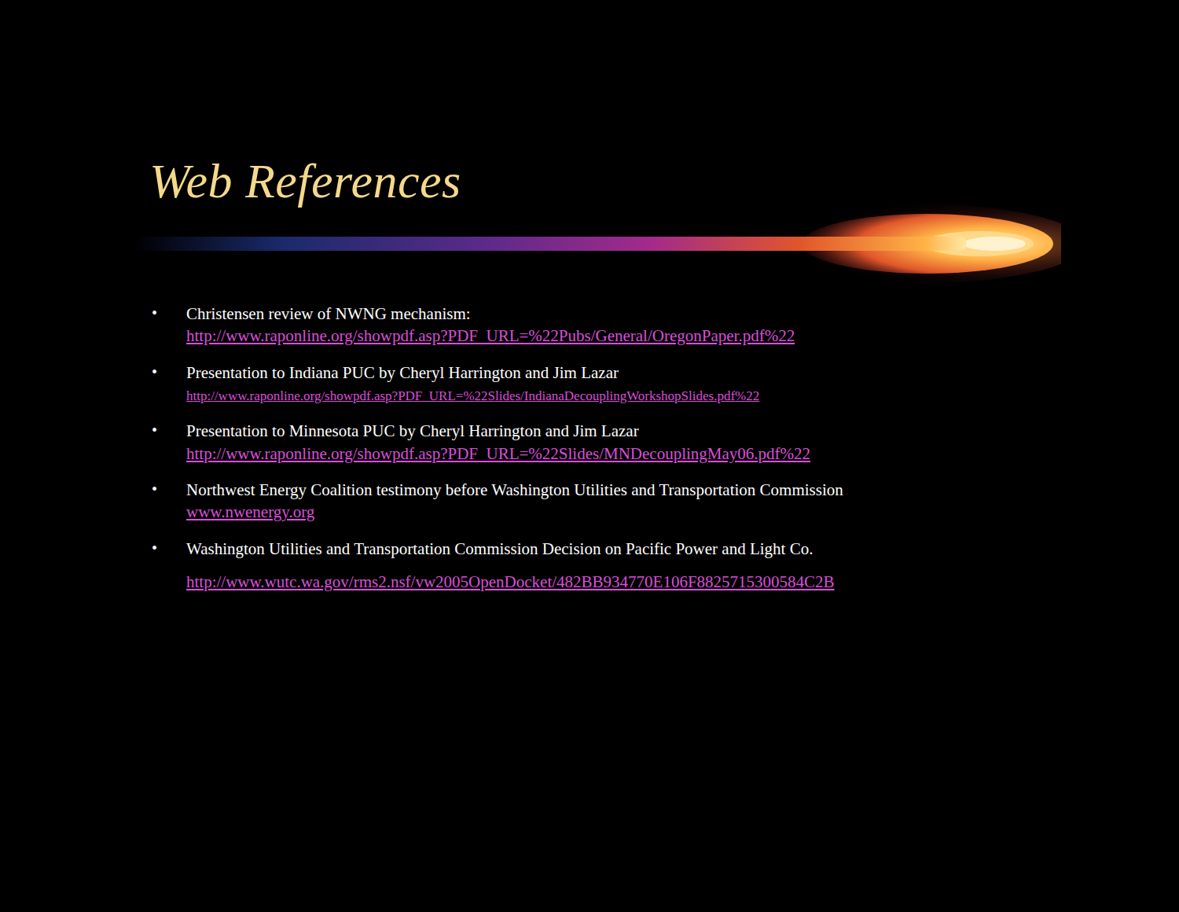Web References
Christensen review of NWNG mechanism:
http://www.raponline.org/showpdf.asp?PDF_URL=%22Pubs/General/OregonPaper.pdf%22
Presentation to Indiana PUC by Cheryl Harrington and Jim Lazar
http://www.raponline.org/showpdf.asp?PDF_URL=%22Slides/IndianaDecouplingWorkshopSlides.pdf%22
Presentation to Minnesota PUC by Cheryl Harrington and Jim Lazar
http://www.raponline.org/showpdf.asp?PDF_URL=%22Slides/MNDecouplingMay06.pdf%22
Northwest Energy Coalition testimony before Washington Utilities and Transportation Commission
www.nwenergy.org
Washington Utilities and Transportation Commission Decision on Pacific Power and Light Co.
http://www.wutc.wa.gov/rms2.nsf/vw2005OpenDocket/482BB934770E106F8825715300584C2B